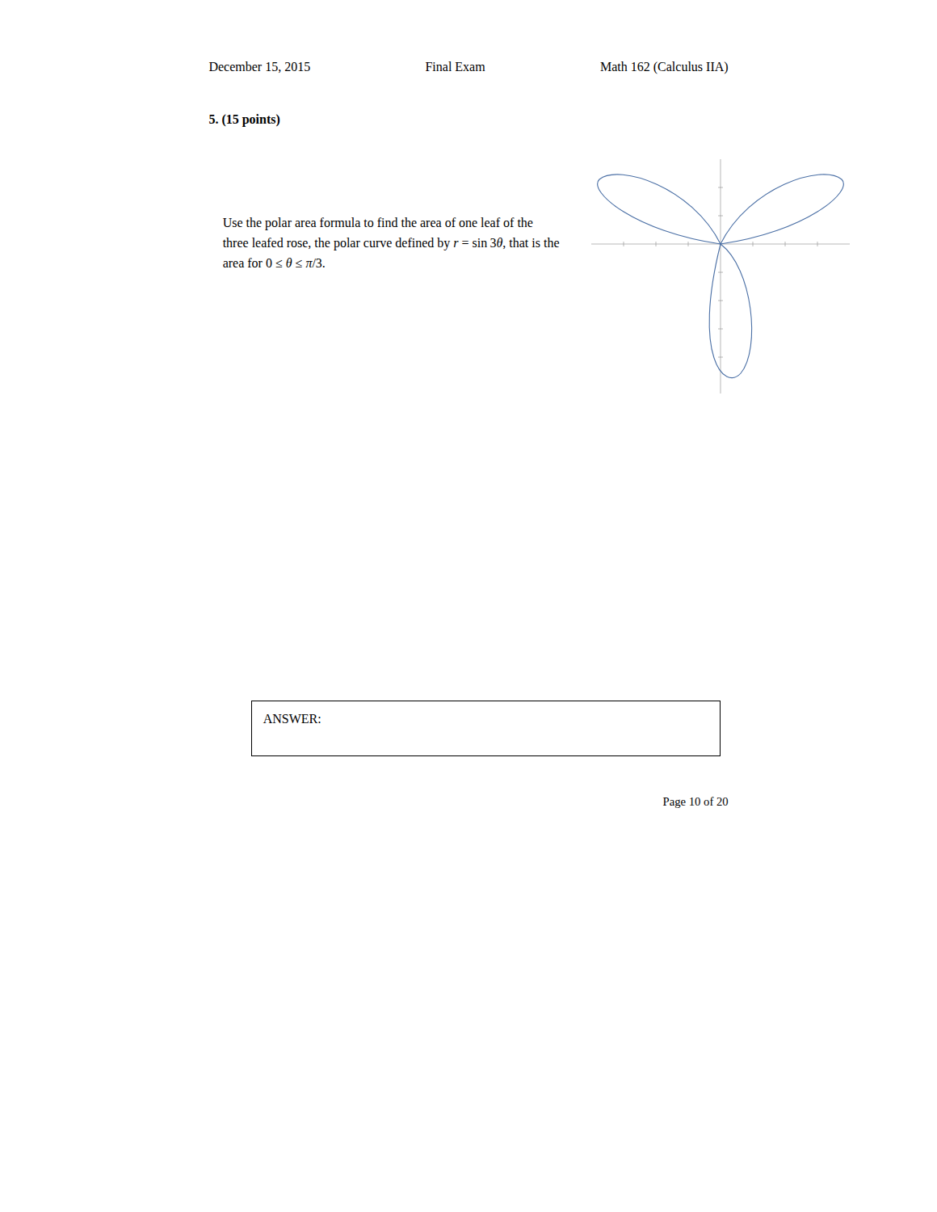December 15, 2015
Final Exam
Math 162 (Calculus IIA)
5. (15 points)
Use the polar area formula to find the area of one leaf of the three leafed rose, the polar curve defined by r = sin 3θ, that is the area for 0 ≤ θ ≤ π/3.
Three-leafed rose r = sin 3θ
ANSWER:
Page 10 of 20